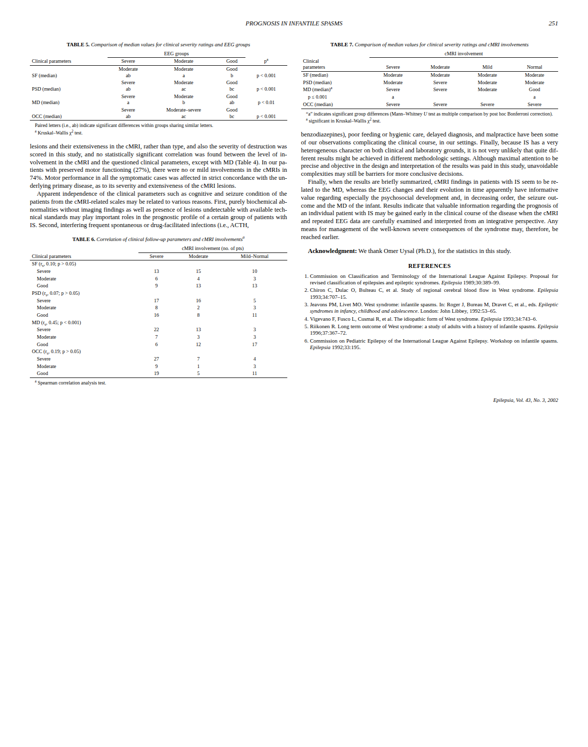PROGNOSIS IN INFANTILE SPASMS 251
TABLE 5. Comparison of median values for clinical severity ratings and EEG groups
| | EEG groups | |
| Clinical parameters | Severe | Moderate | Good | p a |
| SF (median) | Moderate ab | Moderate a | Good b | p < 0.001 |
| PSD (median) | Severe ab | Moderate ac | Good bc | p < 0.001 |
| MD (median) | Severe a | Moderate b | Good ab | p < 0.01 |
| OCC (median) | Severe ab | Moderate–severe ac | Good bc | p < 0.001 |
Paired letters (i.e., ab) indicate significant differences within groups sharing similar letters.
a Kruskal–Wallis χ2 test.
lesions and their extensiveness in the cMRI, rather than type, and also the severity of destruction was scored in this study, and no statistically significant correlation was found between the level of involvement in the cMRI and the questioned clinical parameters, except with MD (Table 4). In our patients with preserved motor functioning (27%), there were no or mild involvements in the cMRIs in 74%. Motor performance in all the symptomatic cases was affected in strict concordance with the underlying primary disease, as to its severity and extensiveness of the cMRI lesions.
Apparent independence of the clinical parameters such as cognitive and seizure condition of the patients from the cMRI-related scales may be related to various reasons. First, purely biochemical abnormalities without imaging findings as well as presence of lesions undetectable with available technical standards may play important roles in the prognostic profile of a certain group of patients with IS. Second, interfering frequent spontaneous or drug-facilitated infections (i.e., ACTH,
TABLE 6. Correlation of clinical follow-up parameters and cMRI involvements a
| | cMRI involvement (no. of pts) |
| Clinical parameters | Severe | Moderate | Mild–Normal |
| SF (r s , 0.10; p > 0.05) | | | |
| Severe | 13 | 15 | 10 |
| Moderate | 6 | 4 | 3 |
| Good | 9 | 13 | 13 |
| PSD (r s , 0.07; p > 0.05) | | | |
| Severe | 17 | 16 | 5 |
| Moderate | 8 | 2 | 3 |
| Good | 16 | 8 | 11 |
| MD (r s , 0.45; p < 0.001) | | | |
| Severe | 22 | 13 | 3 |
| Moderate | 7 | 3 | 3 |
| Good | 6 | 12 | 17 |
| OCC (r s , 0.19; p > 0.05) | | | |
| Severe | 27 | 7 | 4 |
| Moderate | 9 | 1 | 3 |
| Good | 19 | 5 | 11 |
a Spearman correlation analysis test.
TABLE 7. Comparison of median values for clinical severity ratings and cMRI involvements
| | cMRI involvement |
| Clinical parameters | Severe | Moderate | Mild | Normal |
| SF (median) | Moderate | Moderate | Moderate | Moderate |
| PSD (median) | Moderate | Severe | Moderate | Moderate |
| MD (median) a | Severe | Severe | Moderate | Good |
| p ≤ 0.001 | a | | | a |
| OCC (median) | Severe | Severe | Severe | Severe |
“a” indicates significant group differences (Mann–Whitney U test as multiple comparison by post hoc Bonferroni correction).
a significant in Kruskal–Wallis χ2 test.
benzodiazepines), poor feeding or hygienic care, delayed diagnosis, and malpractice have been some of our observations complicating the clinical course, in our settings. Finally, because IS has a very heterogeneous character on both clinical and laboratory grounds, it is not very unlikely that quite different results might be achieved in different methodologic settings. Although maximal attention to be precise and objective in the design and interpretation of the results was paid in this study, unavoidable complexities may still be barriers for more conclusive decisions.
Finally, when the results are briefly summarized, cMRI findings in patients with IS seem to be related to the MD, whereas the EEG changes and their evolution in time apparently have informative value regarding especially the psychosocial development and, in decreasing order, the seizure outcome and the MD of the infant. Results indicate that valuable information regarding the prognosis of an individual patient with IS may be gained early in the clinical course of the disease when the cMRI and repeated EEG data are carefully examined and interpreted from an integrative perspective. Any means for management of the well-known severe consequences of the syndrome may, therefore, be reached earlier.
Acknowledgment: We thank Omer Uysal (Ph.D.), for the statistics in this study.
REFERENCES
Commission on Classification and Terminology of the International League Against Epilepsy. Proposal for revised classification of epilepsies and epileptic syndromes. Epilepsia 1989;30:389–99.
Chiron C, Dulac O, Bulteau C, et al. Study of regional cerebral blood flow in West syndrome. Epilepsia 1993;34:707–15.
Jeavons PM, Livet MO. West syndrome: infantile spasms. In: Roger J, Bureau M, Dravet C, et al., eds. Epileptic syndromes in infancy, childhood and adolescence. London: John Libbey, 1992:53–65.
Vigevano F, Fusco L, Cusmai R, et al. The idiopathic form of West syndrome. Epilepsia 1993;34:743–6.
Riikonen R. Long term outcome of West syndrome: a study of adults with a history of infantile spasms. Epilepsia 1996;37:367–72.
Commission on Pediatric Epilepsy of the International League Against Epilepsy. Workshop on infantile spasms. Epilepsia 1992;33:195.
Epilepsia, Vol. 43, No. 3, 2002